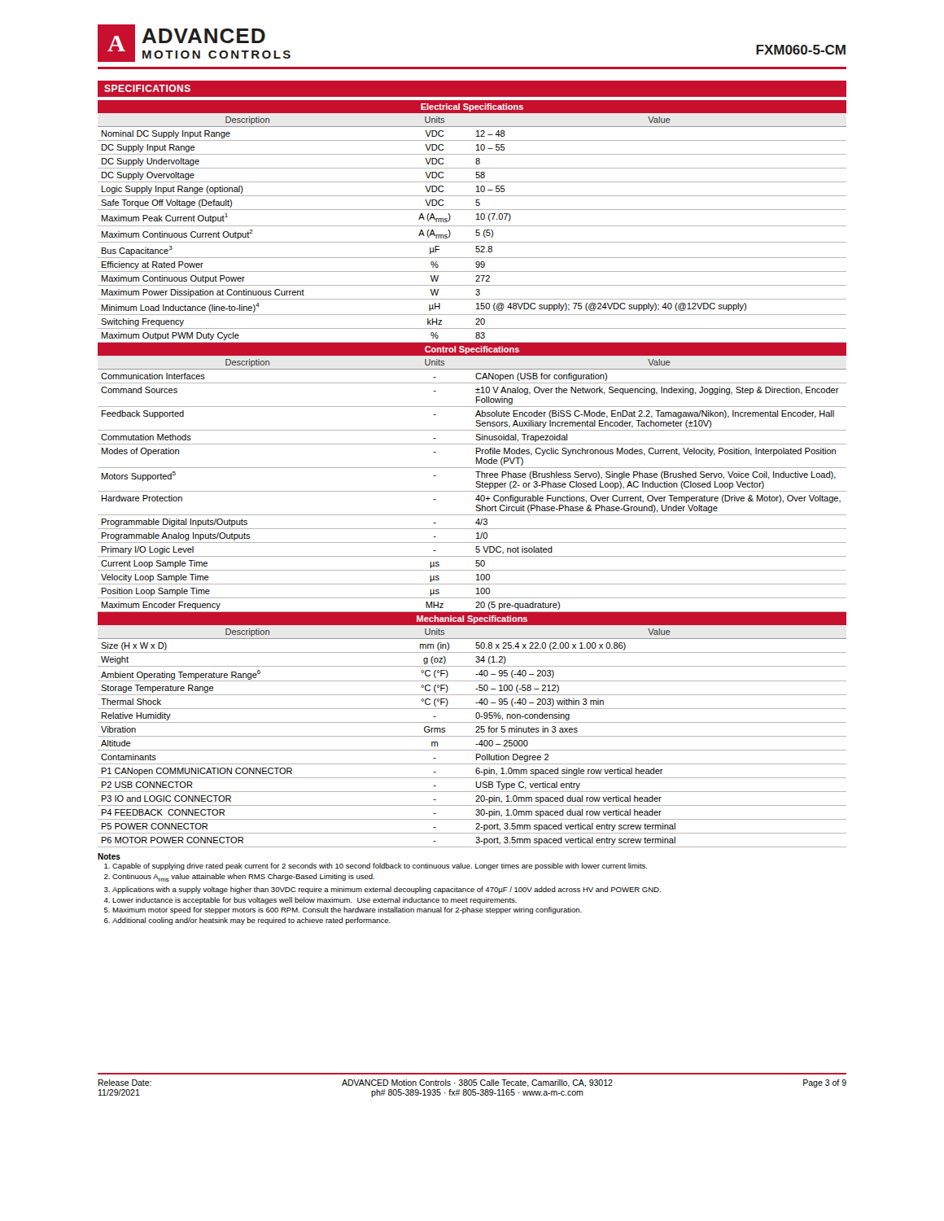A
ADVANCED
MOTION CONTROLS
FXM060-5-CM
SPECIFICATIONS
| Electrical Specifications |
| Description | Units | Value |
| Nominal DC Supply Input Range | VDC | 12 – 48 |
| DC Supply Input Range | VDC | 10 – 55 |
| DC Supply Undervoltage | VDC | 8 |
| DC Supply Overvoltage | VDC | 58 |
| Logic Supply Input Range (optional) | VDC | 10 – 55 |
| Safe Torque Off Voltage (Default) | VDC | 5 |
| Maximum Peak Current Output 1 | A (A rms ) | 10 (7.07) |
| Maximum Continuous Current Output 2 | A (A rms ) | 5 (5) |
| Bus Capacitance 3 | µF | 52.8 |
| Efficiency at Rated Power | % | 99 |
| Maximum Continuous Output Power | W | 272 |
| Maximum Power Dissipation at Continuous Current | W | 3 |
| Minimum Load Inductance (line-to-line) 4 | µH | 150 (@ 48VDC supply); 75 (@24VDC supply); 40 (@12VDC supply) |
| Switching Frequency | kHz | 20 |
| Maximum Output PWM Duty Cycle | % | 83 |
| Control Specifications |
| Description | Units | Value |
| Communication Interfaces | - | CANopen (USB for configuration) |
| Command Sources | - | ±10 V Analog, Over the Network, Sequencing, Indexing, Jogging, Step & Direction, Encoder Following |
| Feedback Supported | - | Absolute Encoder (BiSS C-Mode, EnDat 2.2, Tamagawa/Nikon), Incremental Encoder, Hall Sensors, Auxiliary Incremental Encoder, Tachometer (±10V) |
| Commutation Methods | - | Sinusoidal, Trapezoidal |
| Modes of Operation | - | Profile Modes, Cyclic Synchronous Modes, Current, Velocity, Position, Interpolated Position Mode (PVT) |
| Motors Supported 5 | - | Three Phase (Brushless Servo), Single Phase (Brushed Servo, Voice Coil, Inductive Load), Stepper (2- or 3-Phase Closed Loop), AC Induction (Closed Loop Vector) |
| Hardware Protection | - | 40+ Configurable Functions, Over Current, Over Temperature (Drive & Motor), Over Voltage, Short Circuit (Phase-Phase & Phase-Ground), Under Voltage |
| Programmable Digital Inputs/Outputs | - | 4/3 |
| Programmable Analog Inputs/Outputs | - | 1/0 |
| Primary I/O Logic Level | - | 5 VDC, not isolated |
| Current Loop Sample Time | µs | 50 |
| Velocity Loop Sample Time | µs | 100 |
| Position Loop Sample Time | µs | 100 |
| Maximum Encoder Frequency | MHz | 20 (5 pre-quadrature) |
| Mechanical Specifications |
| Description | Units | Value |
| Size (H x W x D) | mm (in) | 50.8 x 25.4 x 22.0 (2.00 x 1.00 x 0.86) |
| Weight | g (oz) | 34 (1.2) |
| Ambient Operating Temperature Range 6 | °C (°F) | -40 – 95 (-40 – 203) |
| Storage Temperature Range | °C (°F) | -50 – 100 (-58 – 212) |
| Thermal Shock | °C (°F) | -40 – 95 (-40 – 203) within 3 min |
| Relative Humidity | - | 0-95%, non-condensing |
| Vibration | Grms | 25 for 5 minutes in 3 axes |
| Altitude | m | -400 – 25000 |
| Contaminants | - | Pollution Degree 2 |
| P1 CANopen COMMUNICATION CONNECTOR | - | 6-pin, 1.0mm spaced single row vertical header |
| P2 USB CONNECTOR | - | USB Type C, vertical entry |
| P3 IO and LOGIC CONNECTOR | - | 20-pin, 1.0mm spaced dual row vertical header |
| P4 FEEDBACK CONNECTOR | - | 30-pin, 1.0mm spaced dual row vertical header |
| P5 POWER CONNECTOR | - | 2-port, 3.5mm spaced vertical entry screw terminal |
| P6 MOTOR POWER CONNECTOR | - | 3-port, 3.5mm spaced vertical entry screw terminal |
Notes
Capable of supplying drive rated peak current for 2 seconds with 10 second foldback to continuous value. Longer times are possible with lower current limits.
Continuous Arms value attainable when RMS Charge-Based Limiting is used.
Applications with a supply voltage higher than 30VDC require a minimum external decoupling capacitance of 470µF / 100V added across HV and POWER GND.
Lower inductance is acceptable for bus voltages well below maximum. Use external inductance to meet requirements.
Maximum motor speed for stepper motors is 600 RPM. Consult the hardware installation manual for 2-phase stepper wiring configuration.
Additional cooling and/or heatsink may be required to achieve rated performance.
Release Date:
11/29/2021
ADVANCED Motion Controls · 3805 Calle Tecate, Camarillo, CA, 93012
ph# 805-389-1935 · fx# 805-389-1165 · www.a-m-c.com
Page 3 of 9